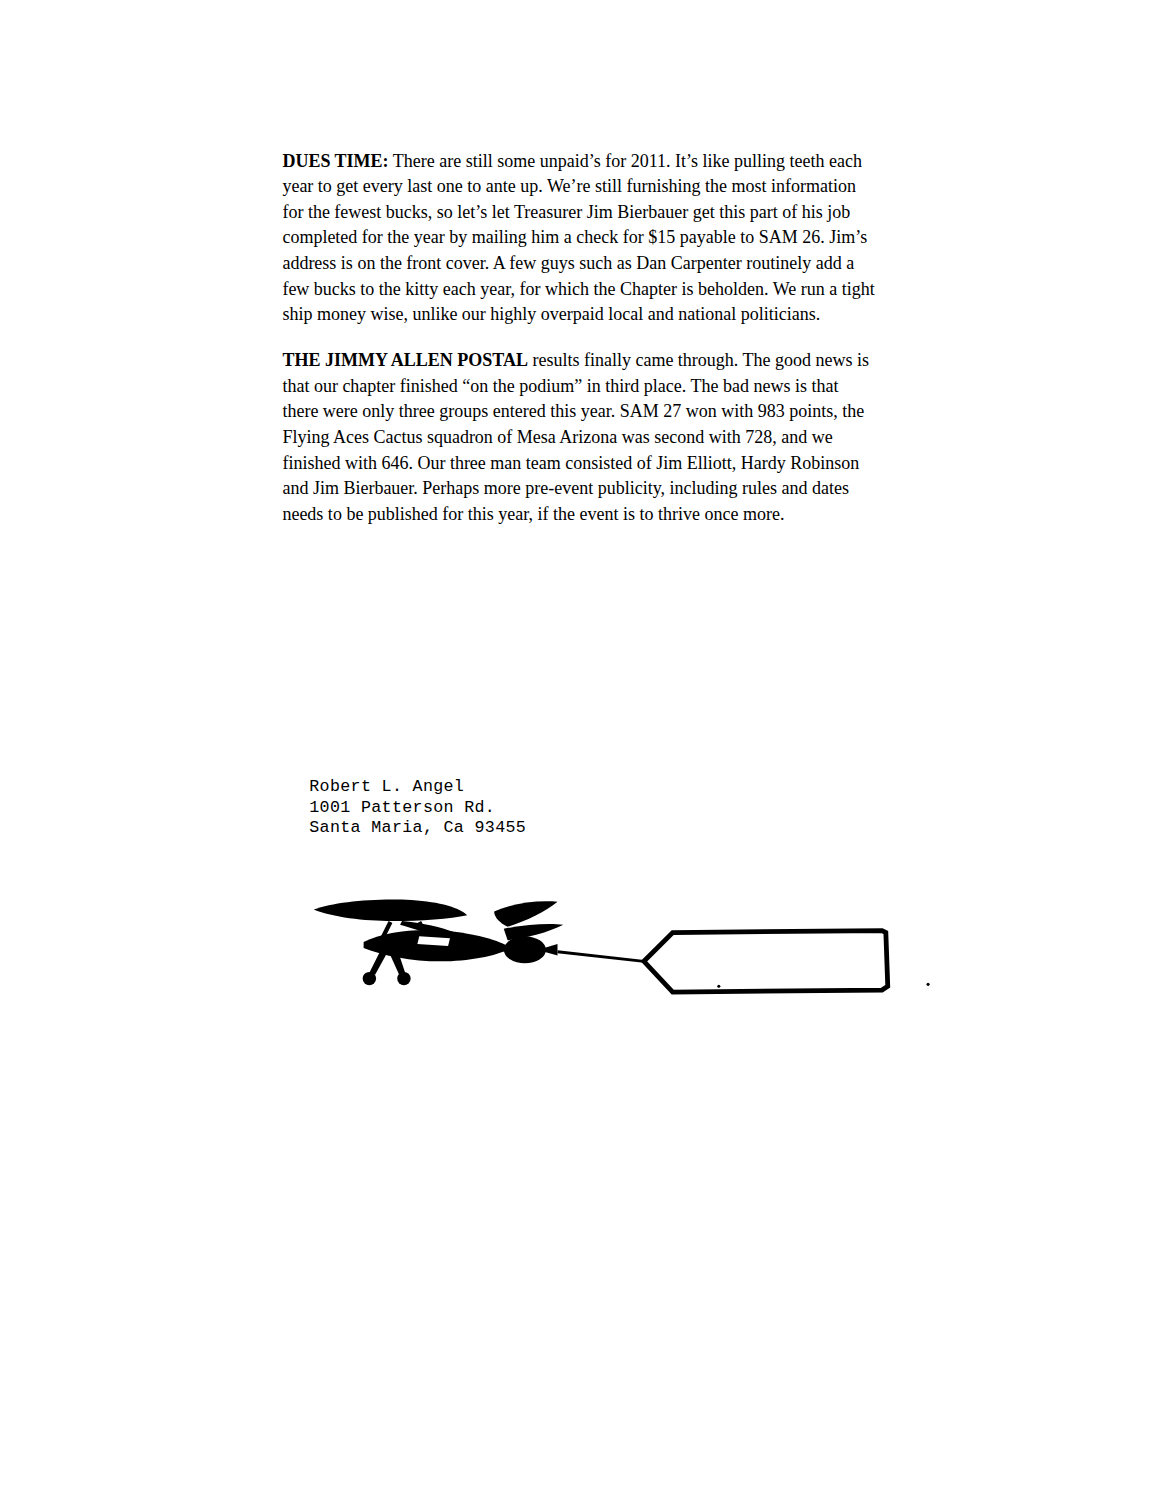DUES TIME: There are still some unpaid’s for 2011. It’s like pulling teeth each year to get every last one to ante up. We’re still furnishing the most information for the fewest bucks, so let’s let Treasurer Jim Bierbauer get this part of his job completed for the year by mailing him a check for $15 payable to SAM 26. Jim’s address is on the front cover. A few guys such as Dan Carpenter routinely add a few bucks to the kitty each year, for which the Chapter is beholden. We run a tight ship money wise, unlike our highly overpaid local and national politicians.
THE JIMMY ALLEN POSTAL results finally came through. The good news is that our chapter finished “on the podium” in third place. The bad news is that there were only three groups entered this year. SAM 27 won with 983 points, the Flying Aces Cactus squadron of Mesa Arizona was second with 728, and we finished with 646. Our three man team consisted of Jim Elliott, Hardy Robinson and Jim Bierbauer. Perhaps more pre-event publicity, including rules and dates needs to be published for this year, if the event is to thrive once more.
Robert L. Angel
1001 Patterson Rd.
Santa Maria, Ca 93455